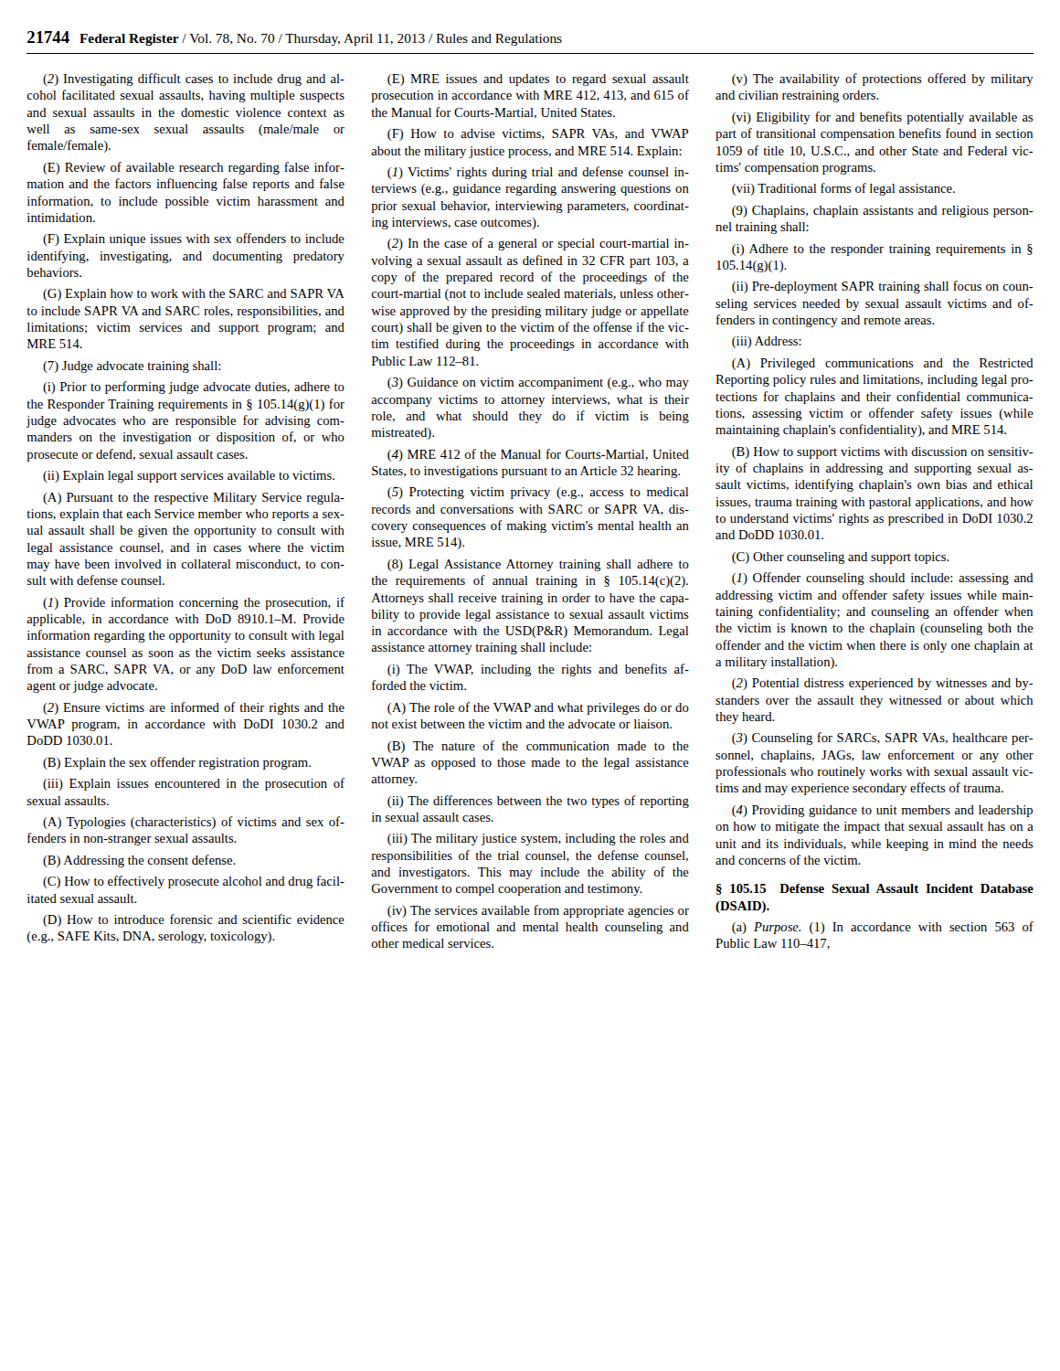21744 Federal Register / Vol. 78, No. 70 / Thursday, April 11, 2013 / Rules and Regulations
(2) Investigating difficult cases to include drug and alcohol facilitated sexual assaults, having multiple suspects and sexual assaults in the domestic violence context as well as same-sex sexual assaults (male/male or female/female).
(E) Review of available research regarding false information and the factors influencing false reports and false information, to include possible victim harassment and intimidation.
(F) Explain unique issues with sex offenders to include identifying, investigating, and documenting predatory behaviors.
(G) Explain how to work with the SARC and SAPR VA to include SAPR VA and SARC roles, responsibilities, and limitations; victim services and support program; and MRE 514.
(7) Judge advocate training shall:
(i) Prior to performing judge advocate duties, adhere to the Responder Training requirements in § 105.14(g)(1) for judge advocates who are responsible for advising commanders on the investigation or disposition of, or who prosecute or defend, sexual assault cases.
(ii) Explain legal support services available to victims.
(A) Pursuant to the respective Military Service regulations, explain that each Service member who reports a sexual assault shall be given the opportunity to consult with legal assistance counsel, and in cases where the victim may have been involved in collateral misconduct, to consult with defense counsel.
(1) Provide information concerning the prosecution, if applicable, in accordance with DoD 8910.1–M. Provide information regarding the opportunity to consult with legal assistance counsel as soon as the victim seeks assistance from a SARC, SAPR VA, or any DoD law enforcement agent or judge advocate.
(2) Ensure victims are informed of their rights and the VWAP program, in accordance with DoDI 1030.2 and DoDD 1030.01.
(B) Explain the sex offender registration program.
(iii) Explain issues encountered in the prosecution of sexual assaults.
(A) Typologies (characteristics) of victims and sex offenders in non-stranger sexual assaults.
(B) Addressing the consent defense.
(C) How to effectively prosecute alcohol and drug facilitated sexual assault.
(D) How to introduce forensic and scientific evidence (e.g., SAFE Kits, DNA, serology, toxicology).
(E) MRE issues and updates to regard sexual assault prosecution in accordance with MRE 412, 413, and 615 of the Manual for Courts-Martial, United States.
(F) How to advise victims, SAPR VAs, and VWAP about the military justice process, and MRE 514. Explain:
(1) Victims' rights during trial and defense counsel interviews (e.g., guidance regarding answering questions on prior sexual behavior, interviewing parameters, coordinating interviews, case outcomes).
(2) In the case of a general or special court-martial involving a sexual assault as defined in 32 CFR part 103, a copy of the prepared record of the proceedings of the court-martial (not to include sealed materials, unless otherwise approved by the presiding military judge or appellate court) shall be given to the victim of the offense if the victim testified during the proceedings in accordance with Public Law 112–81.
(3) Guidance on victim accompaniment (e.g., who may accompany victims to attorney interviews, what is their role, and what should they do if victim is being mistreated).
(4) MRE 412 of the Manual for Courts-Martial, United States, to investigations pursuant to an Article 32 hearing.
(5) Protecting victim privacy (e.g., access to medical records and conversations with SARC or SAPR VA, discovery consequences of making victim's mental health an issue, MRE 514).
(8) Legal Assistance Attorney training shall adhere to the requirements of annual training in § 105.14(c)(2). Attorneys shall receive training in order to have the capability to provide legal assistance to sexual assault victims in accordance with the USD(P&R) Memorandum. Legal assistance attorney training shall include:
(i) The VWAP, including the rights and benefits afforded the victim.
(A) The role of the VWAP and what privileges do or do not exist between the victim and the advocate or liaison.
(B) The nature of the communication made to the VWAP as opposed to those made to the legal assistance attorney.
(ii) The differences between the two types of reporting in sexual assault cases.
(iii) The military justice system, including the roles and responsibilities of the trial counsel, the defense counsel, and investigators. This may include the ability of the Government to compel cooperation and testimony.
(iv) The services available from appropriate agencies or offices for emotional and mental health counseling and other medical services.
(v) The availability of protections offered by military and civilian restraining orders.
(vi) Eligibility for and benefits potentially available as part of transitional compensation benefits found in section 1059 of title 10, U.S.C., and other State and Federal victims' compensation programs.
(vii) Traditional forms of legal assistance.
(9) Chaplains, chaplain assistants and religious personnel training shall:
(i) Adhere to the responder training requirements in § 105.14(g)(1).
(ii) Pre-deployment SAPR training shall focus on counseling services needed by sexual assault victims and offenders in contingency and remote areas.
(iii) Address:
(A) Privileged communications and the Restricted Reporting policy rules and limitations, including legal protections for chaplains and their confidential communications, assessing victim or offender safety issues (while maintaining chaplain's confidentiality), and MRE 514.
(B) How to support victims with discussion on sensitivity of chaplains in addressing and supporting sexual assault victims, identifying chaplain's own bias and ethical issues, trauma training with pastoral applications, and how to understand victims' rights as prescribed in DoDI 1030.2 and DoDD 1030.01.
(C) Other counseling and support topics.
(1) Offender counseling should include: assessing and addressing victim and offender safety issues while maintaining confidentiality; and counseling an offender when the victim is known to the chaplain (counseling both the offender and the victim when there is only one chaplain at a military installation).
(2) Potential distress experienced by witnesses and bystanders over the assault they witnessed or about which they heard.
(3) Counseling for SARCs, SAPR VAs, healthcare personnel, chaplains, JAGs, law enforcement or any other professionals who routinely works with sexual assault victims and may experience secondary effects of trauma.
(4) Providing guidance to unit members and leadership on how to mitigate the impact that sexual assault has on a unit and its individuals, while keeping in mind the needs and concerns of the victim.
§ 105.15 Defense Sexual Assault Incident Database (DSAID).
(a) Purpose. (1) In accordance with section 563 of Public Law 110–417,